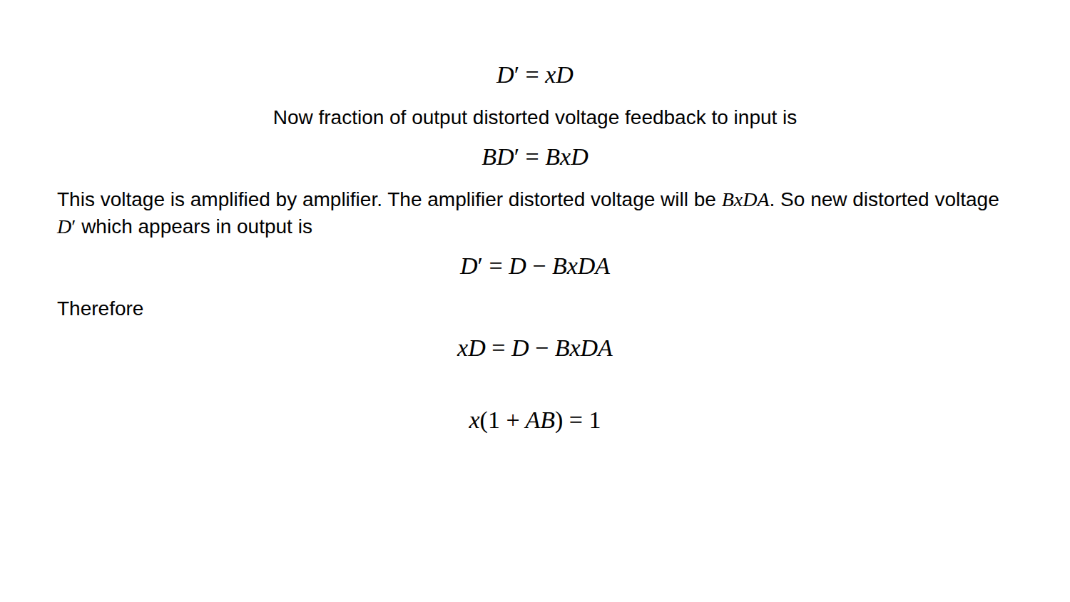D′ = xD
Now fraction of output distorted voltage feedback to input is
BD′ = BxD
This voltage is amplified by amplifier. The amplifier distorted voltage will be BxDA. So new distorted voltage D′ which appears in output is
D′ = D − BxDA
Therefore
xD = D − BxDA
x(1 + AB) = 1